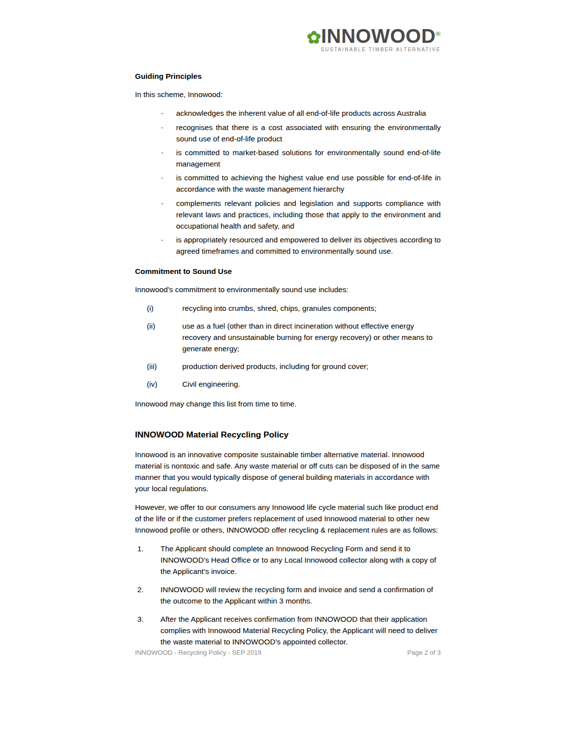✿INNOWOOD®
SUSTAINABLE TIMBER ALTERNATIVE
Guiding Principles
In this scheme, Innowood:
acknowledges the inherent value of all end-of-life products across Australia
recognises that there is a cost associated with ensuring the environmentally sound use of end-of-life product
is committed to market-based solutions for environmentally sound end-of-life management
is committed to achieving the highest value end use possible for end-of-life in accordance with the waste management hierarchy
complements relevant policies and legislation and supports compliance with relevant laws and practices, including those that apply to the environment and occupational health and safety, and
is appropriately resourced and empowered to deliver its objectives according to agreed timeframes and committed to environmentally sound use.
Commitment to Sound Use
Innowood’s commitment to environmentally sound use includes:
(i) recycling into crumbs, shred, chips, granules components;
(ii) use as a fuel (other than in direct incineration without effective energy recovery and unsustainable burning for energy recovery) or other means to generate energy;
(iii) production derived products, including for ground cover;
(iv) Civil engineering.
Innowood may change this list from time to time.
INNOWOOD Material Recycling Policy
Innowood is an innovative composite sustainable timber alternative material. Innowood material is nontoxic and safe. Any waste material or off cuts can be disposed of in the same manner that you would typically dispose of general building materials in accordance with your local regulations.
However, we offer to our consumers any Innowood life cycle material such like product end of the life or if the customer prefers replacement of used Innowood material to other new Innowood profile or others, INNOWOOD offer recycling & replacement rules are as follows:
The Applicant should complete an Innowood Recycling Form and send it to INNOWOOD’s Head Office or to any Local Innowood collector along with a copy of the Applicant’s invoice.
INNOWOOD will review the recycling form and invoice and send a confirmation of the outcome to the Applicant within 3 months.
After the Applicant receives confirmation from INNOWOOD that their application complies with Innowood Material Recycling Policy, the Applicant will need to deliver the waste material to INNOWOOD’s appointed collector.
INNOWOOD - Recycling Policy - SEP 2019 Page 2 of 3